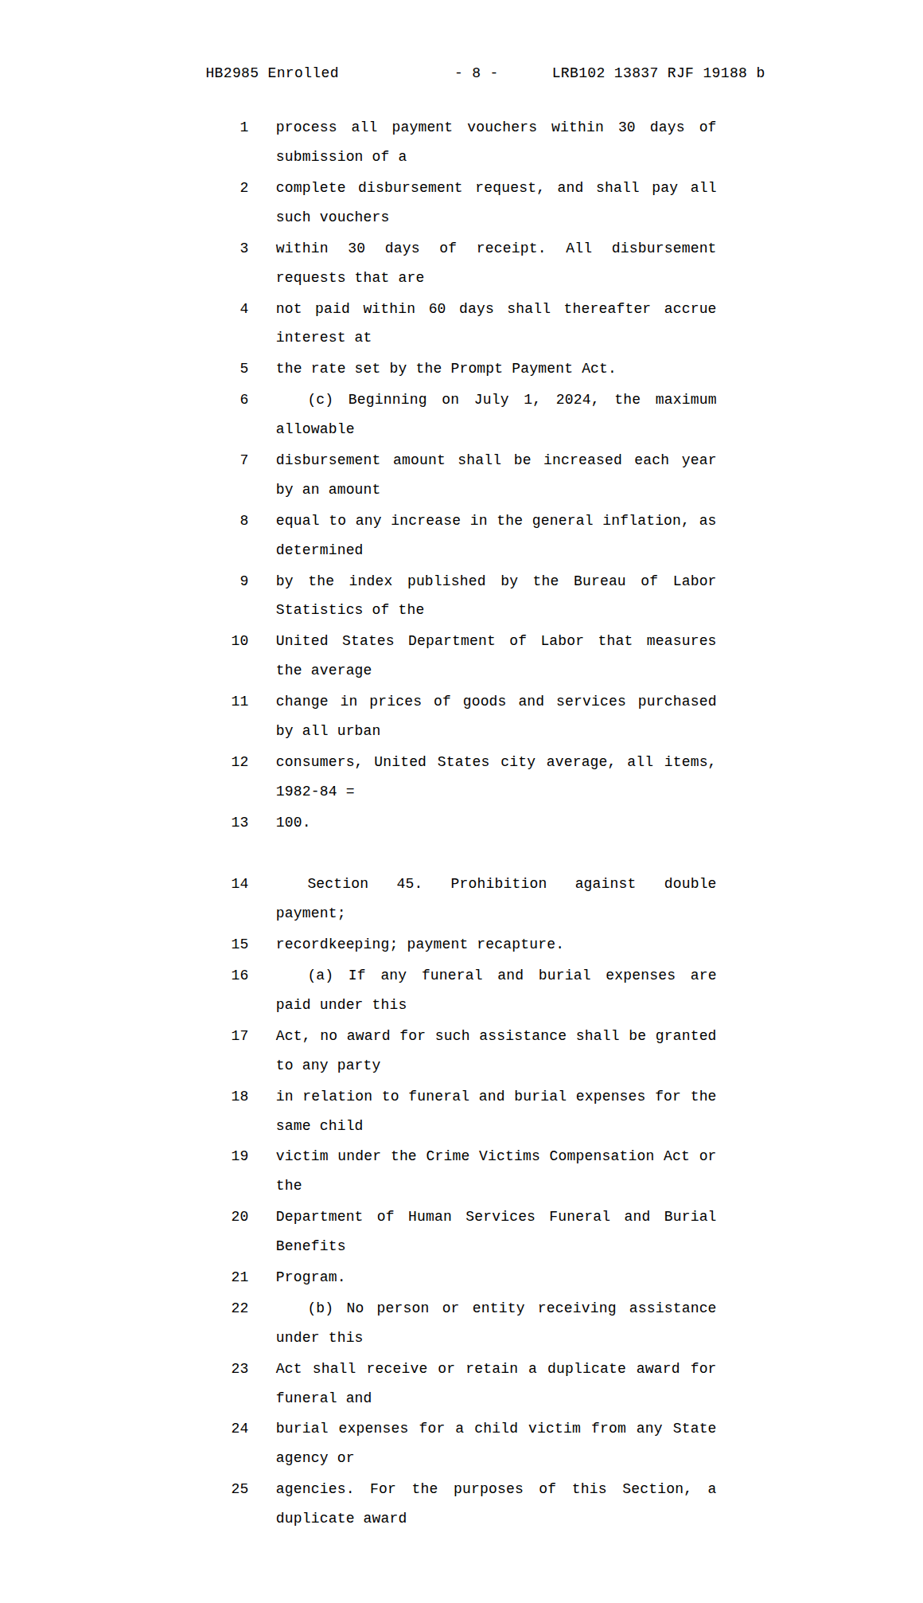HB2985 Enrolled - 8 - LRB102 13837 RJF 19188 b
| 1 | process all payment vouchers within 30 days of submission of a |
| 2 | complete disbursement request, and shall pay all such vouchers |
| 3 | within 30 days of receipt. All disbursement requests that are |
| 4 | not paid within 60 days shall thereafter accrue interest at |
| 5 | the rate set by the Prompt Payment Act. |
| 6 | (c) Beginning on July 1, 2024, the maximum allowable |
| 7 | disbursement amount shall be increased each year by an amount |
| 8 | equal to any increase in the general inflation, as determined |
| 9 | by the index published by the Bureau of Labor Statistics of the |
| 10 | United States Department of Labor that measures the average |
| 11 | change in prices of goods and services purchased by all urban |
| 12 | consumers, United States city average, all items, 1982-84 = |
| 13 | 100. |
| 14 | Section 45. Prohibition against double payment; |
| 15 | recordkeeping; payment recapture. |
| 16 | (a) If any funeral and burial expenses are paid under this |
| 17 | Act, no award for such assistance shall be granted to any party |
| 18 | in relation to funeral and burial expenses for the same child |
| 19 | victim under the Crime Victims Compensation Act or the |
| 20 | Department of Human Services Funeral and Burial Benefits |
| 21 | Program. |
| 22 | (b) No person or entity receiving assistance under this |
| 23 | Act shall receive or retain a duplicate award for funeral and |
| 24 | burial expenses for a child victim from any State agency or |
| 25 | agencies. For the purposes of this Section, a duplicate award |